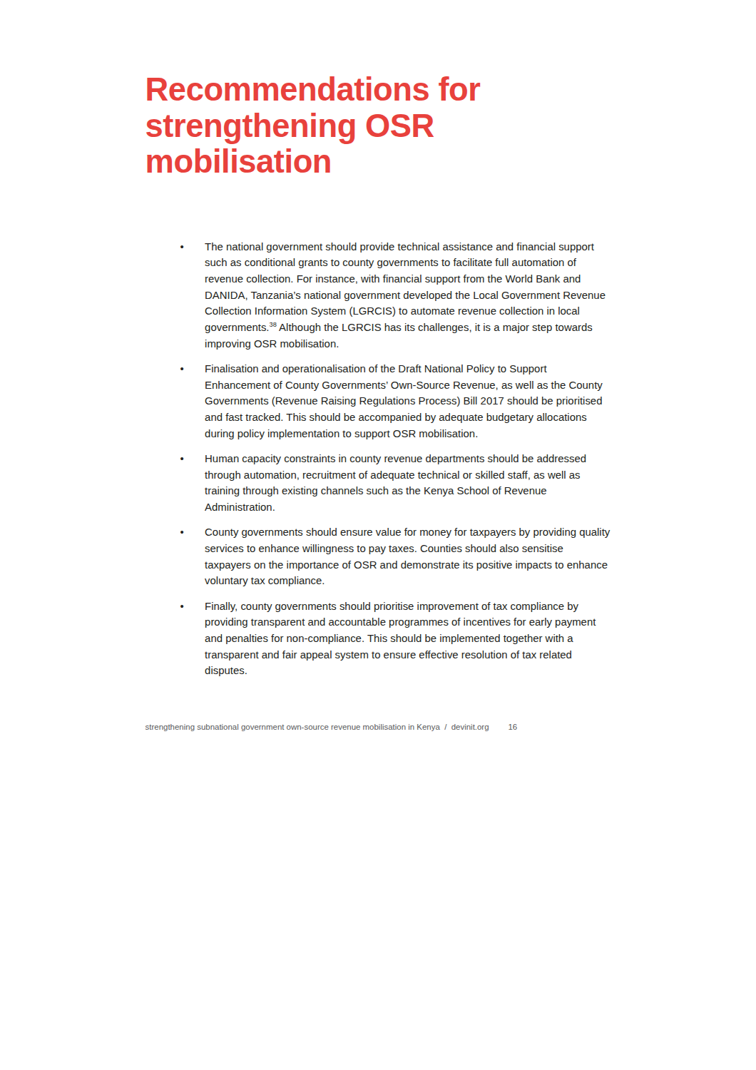Recommendations for strengthening OSR mobilisation
The national government should provide technical assistance and financial support such as conditional grants to county governments to facilitate full automation of revenue collection. For instance, with financial support from the World Bank and DANIDA, Tanzania’s national government developed the Local Government Revenue Collection Information System (LGRCIS) to automate revenue collection in local governments.38 Although the LGRCIS has its challenges, it is a major step towards improving OSR mobilisation.
Finalisation and operationalisation of the Draft National Policy to Support Enhancement of County Governments’ Own-Source Revenue, as well as the County Governments (Revenue Raising Regulations Process) Bill 2017 should be prioritised and fast tracked. This should be accompanied by adequate budgetary allocations during policy implementation to support OSR mobilisation.
Human capacity constraints in county revenue departments should be addressed through automation, recruitment of adequate technical or skilled staff, as well as training through existing channels such as the Kenya School of Revenue Administration.
County governments should ensure value for money for taxpayers by providing quality services to enhance willingness to pay taxes. Counties should also sensitise taxpayers on the importance of OSR and demonstrate its positive impacts to enhance voluntary tax compliance.
Finally, county governments should prioritise improvement of tax compliance by providing transparent and accountable programmes of incentives for early payment and penalties for non-compliance. This should be implemented together with a transparent and fair appeal system to ensure effective resolution of tax related disputes.
strengthening subnational government own-source revenue mobilisation in Kenya / devinit.org 16